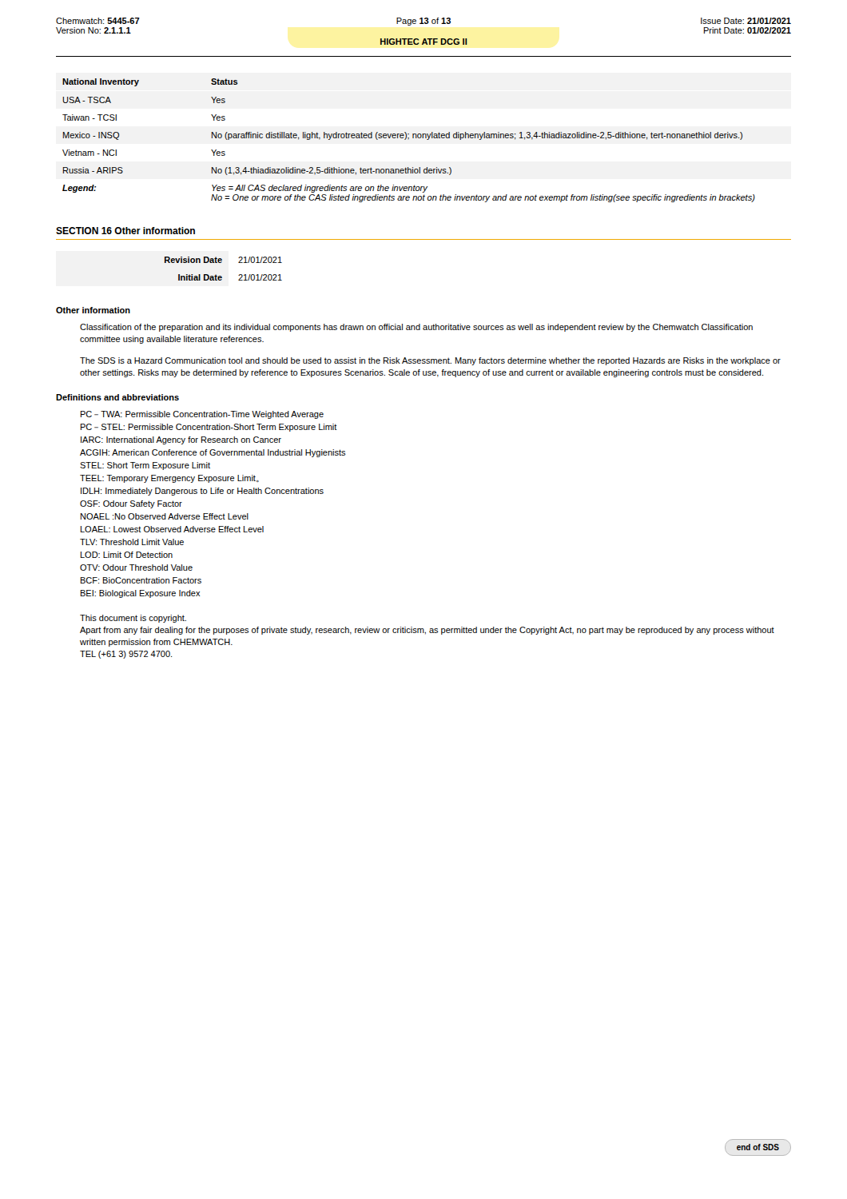Chemwatch: 5445-67
Version No: 2.1.1.1
Page 13 of 13
HIGHTEC ATF DCG II
Issue Date: 21/01/2021
Print Date: 01/02/2021
| National Inventory | Status |
| --- | --- |
| USA - TSCA | Yes |
| Taiwan - TCSI | Yes |
| Mexico - INSQ | No (paraffinic distillate, light, hydrotreated (severe); nonylated diphenylamines; 1,3,4-thiadiazolidine-2,5-dithione, tert-nonanethiol derivs.) |
| Vietnam - NCI | Yes |
| Russia - ARIPS | No (1,3,4-thiadiazolidine-2,5-dithione, tert-nonanethiol derivs.) |
| Legend: | Yes = All CAS declared ingredients are on the inventory No = One or more of the CAS listed ingredients are not on the inventory and are not exempt from listing(see specific ingredients in brackets) |
SECTION 16 Other information
| Revision Date | 21/01/2021 |
| Initial Date | 21/01/2021 |
Other information
Classification of the preparation and its individual components has drawn on official and authoritative sources as well as independent review by the Chemwatch Classification committee using available literature references.
The SDS is a Hazard Communication tool and should be used to assist in the Risk Assessment. Many factors determine whether the reported Hazards are Risks in the workplace or other settings. Risks may be determined by reference to Exposures Scenarios. Scale of use, frequency of use and current or available engineering controls must be considered.
Definitions and abbreviations
PC－TWA: Permissible Concentration-Time Weighted Average
PC－STEL: Permissible Concentration-Short Term Exposure Limit
IARC: International Agency for Research on Cancer
ACGIH: American Conference of Governmental Industrial Hygienists
STEL: Short Term Exposure Limit
TEEL: Temporary Emergency Exposure Limit。
IDLH: Immediately Dangerous to Life or Health Concentrations
OSF: Odour Safety Factor
NOAEL :No Observed Adverse Effect Level
LOAEL: Lowest Observed Adverse Effect Level
TLV: Threshold Limit Value
LOD: Limit Of Detection
OTV: Odour Threshold Value
BCF: BioConcentration Factors
BEI: Biological Exposure Index
This document is copyright.
Apart from any fair dealing for the purposes of private study, research, review or criticism, as permitted under the Copyright Act, no part may be reproduced by any process without written permission from CHEMWATCH.
TEL (+61 3) 9572 4700.
end of SDS